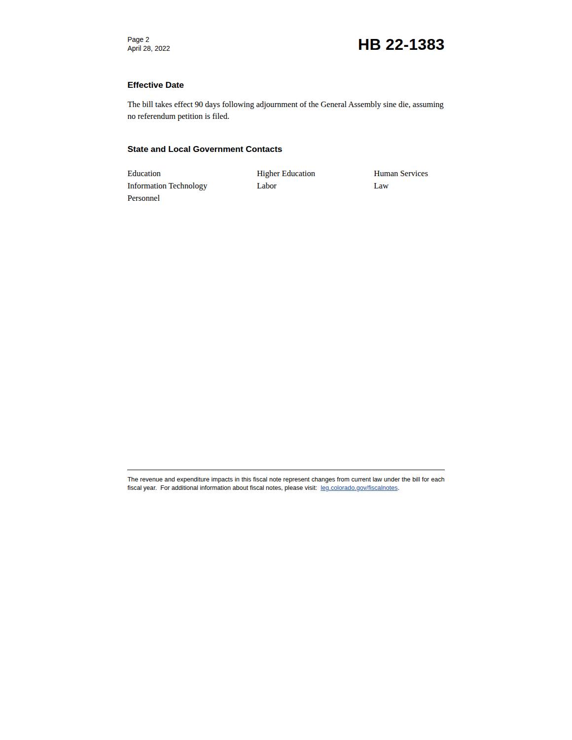Page 2
April 28, 2022
HB 22-1383
Effective Date
The bill takes effect 90 days following adjournment of the General Assembly sine die, assuming no referendum petition is filed.
State and Local Government Contacts
| Education | Higher Education | Human Services |
| Information Technology | Labor | Law |
| Personnel | | |
The revenue and expenditure impacts in this fiscal note represent changes from current law under the bill for each fiscal year. For additional information about fiscal notes, please visit: leg.colorado.gov/fiscalnotes.